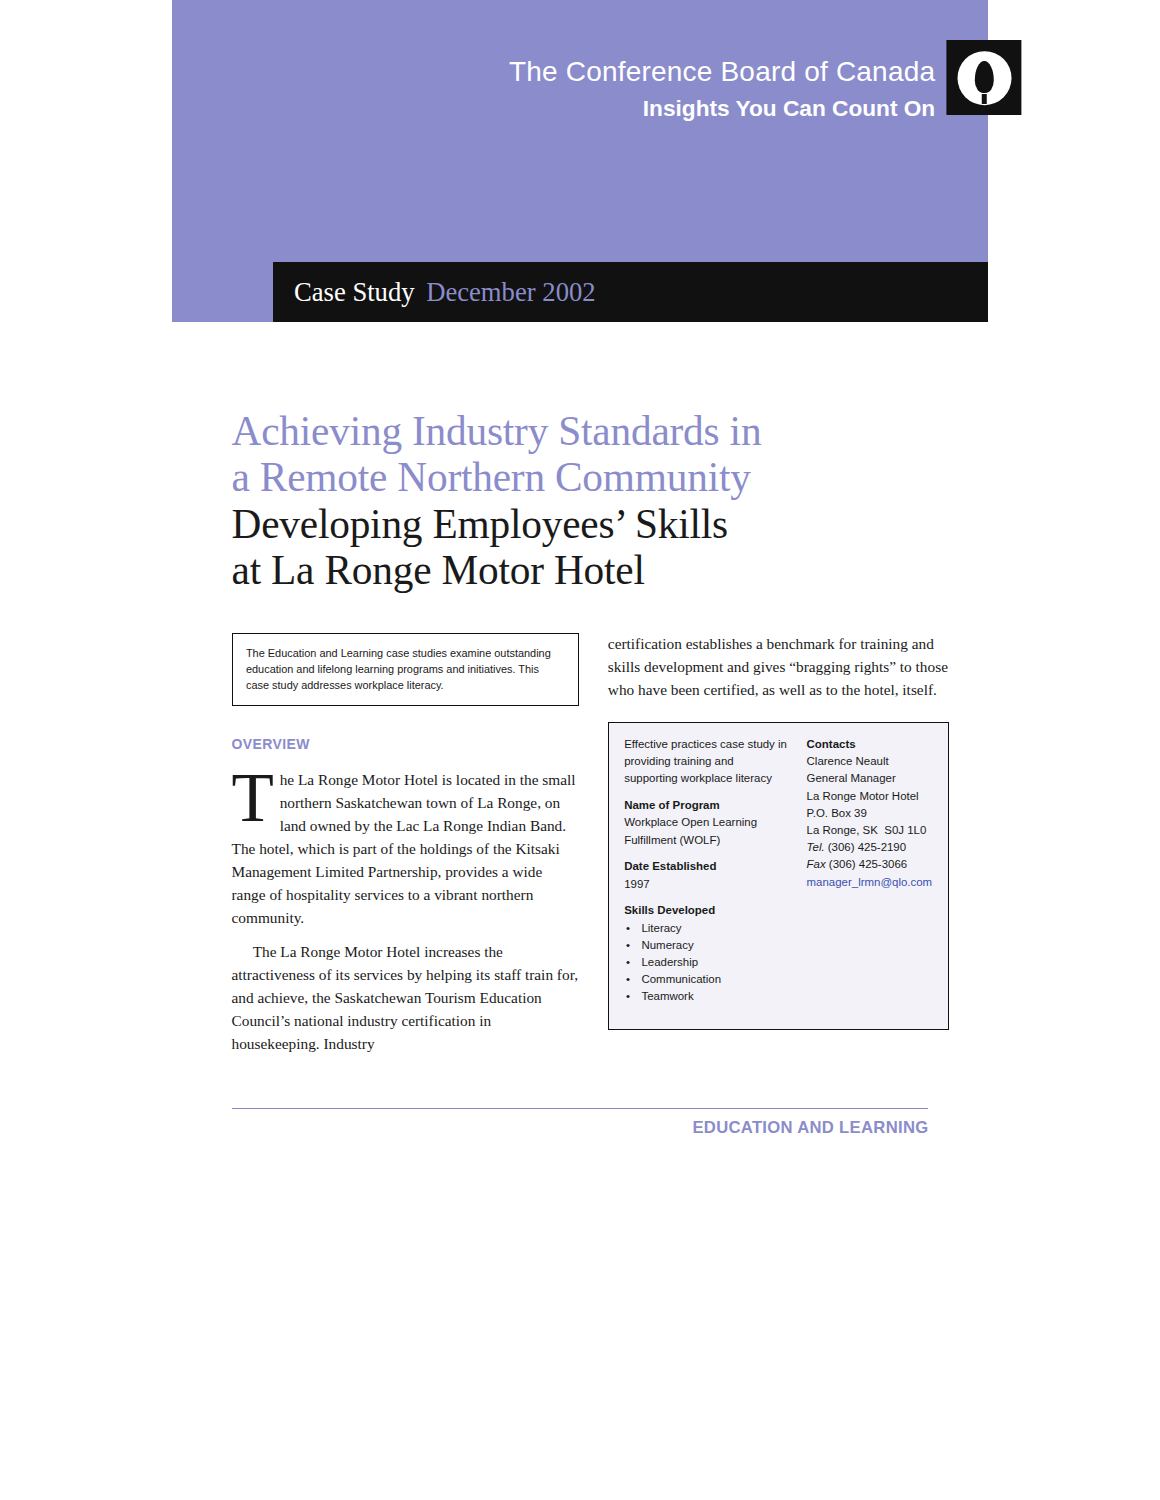The Conference Board of Canada
Insights You Can Count On
Case Study December 2002
Achieving Industry Standards in
a Remote Northern Community
Developing Employees’ Skills
at La Ronge Motor Hotel
The Education and Learning case studies examine outstanding education and lifelong learning programs and initiatives. This case study addresses workplace literacy.
OVERVIEW
The La Ronge Motor Hotel is located in the small northern Saskatchewan town of La Ronge, on land owned by the Lac La Ronge Indian Band. The hotel, which is part of the holdings of the Kitsaki Management Limited Partnership, provides a wide range of hospitality services to a vibrant northern community.
The La Ronge Motor Hotel increases the attractiveness of its services by helping its staff train for, and achieve, the Saskatchewan Tourism Education Council’s national industry certification in housekeeping. Industry
certification establishes a benchmark for training and skills development and gives “bragging rights” to those who have been certified, as well as to the hotel, itself.
Effective practices case study in providing training and supporting workplace literacy
Name of Program
Workplace Open Learning Fulfillment (WOLF)
Date Established
1997
Skills Developed
Literacy
Numeracy
Leadership
Communication
Teamwork
Contacts
Clarence Neault
General Manager
La Ronge Motor Hotel
P.O. Box 39
La Ronge, SK S0J 1L0
Tel. (306) 425-2190
Fax (306) 425-3066
manager_lrmn@qlo.com
EDUCATION AND LEARNING